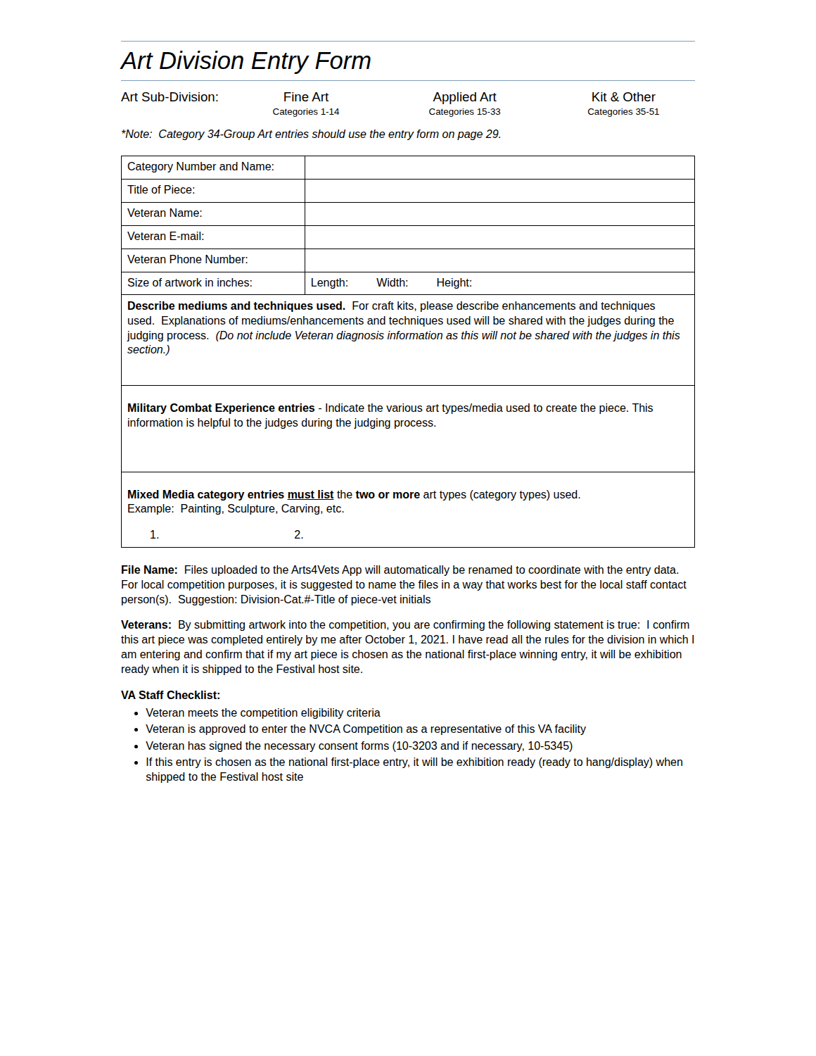Art Division Entry Form
Art Sub-Division:
Fine Art Categories 1-14
Applied Art Categories 15-33
Kit & Other Categories 35-51
*Note: Category 34-Group Art entries should use the entry form on page 29.
| Category Number and Name: | |
| Title of Piece: | |
| Veteran Name: | |
| Veteran E-mail: | |
| Veteran Phone Number: | |
| Size of artwork in inches: | Length: Width: Height: |
| Describe mediums and techniques used. For craft kits, please describe enhancements and techniques used. Explanations of mediums/enhancements and techniques used will be shared with the judges during the judging process. (Do not include Veteran diagnosis information as this will not be shared with the judges in this section.) |
| Military Combat Experience entries - Indicate the various art types/media used to create the piece. This information is helpful to the judges during the judging process. |
| Mixed Media category entries must list the two or more art types (category types) used. Example: Painting, Sculpture, Carving, etc. 1. 2. |
File Name: Files uploaded to the Arts4Vets App will automatically be renamed to coordinate with the entry data. For local competition purposes, it is suggested to name the files in a way that works best for the local staff contact person(s). Suggestion: Division-Cat.#-Title of piece-vet initials
Veterans: By submitting artwork into the competition, you are confirming the following statement is true: I confirm this art piece was completed entirely by me after October 1, 2021. I have read all the rules for the division in which I am entering and confirm that if my art piece is chosen as the national first-place winning entry, it will be exhibition ready when it is shipped to the Festival host site.
VA Staff Checklist:
Veteran meets the competition eligibility criteria
Veteran is approved to enter the NVCA Competition as a representative of this VA facility
Veteran has signed the necessary consent forms (10-3203 and if necessary, 10-5345)
If this entry is chosen as the national first-place entry, it will be exhibition ready (ready to hang/display) when shipped to the Festival host site